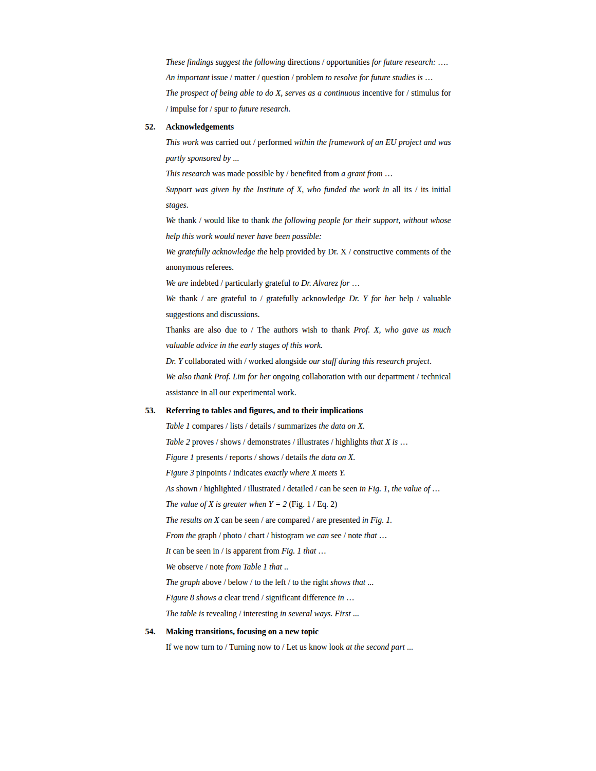These findings suggest the following directions / opportunities for future research: ….
An important issue / matter / question / problem to resolve for future studies is …
The prospect of being able to do X, serves as a continuous incentive for / stimulus for / impulse for / spur to future research.
52.
Acknowledgements
This work was carried out / performed within the framework of an EU project and was partly sponsored by ...
This research was made possible by / benefited from a grant from …
Support was given by the Institute of X, who funded the work in all its / its initial stages.
We thank / would like to thank the following people for their support, without whose help this work would never have been possible:
We gratefully acknowledge the help provided by Dr. X / constructive comments of the anonymous referees.
We are indebted / particularly grateful to Dr. Alvarez for …
We thank / are grateful to / gratefully acknowledge Dr. Y for her help / valuable suggestions and discussions.
Thanks are also due to / The authors wish to thank Prof. X, who gave us much valuable advice in the early stages of this work.
Dr. Y collaborated with / worked alongside our staff during this research project.
We also thank Prof. Lim for her ongoing collaboration with our department / technical assistance in all our experimental work.
53.
Referring to tables and figures, and to their implications
Table 1 compares / lists / details / summarizes the data on X.
Table 2 proves / shows / demonstrates / illustrates / highlights that X is …
Figure 1 presents / reports / shows / details the data on X.
Figure 3 pinpoints / indicates exactly where X meets Y.
As shown / highlighted / illustrated / detailed / can be seen in Fig. 1, the value of …
The value of X is greater when Y = 2 (Fig. 1 / Eq. 2)
The results on X can be seen / are compared / are presented in Fig. 1.
From the graph / photo / chart / histogram we can see / note that …
It can be seen in / is apparent from Fig. 1 that …
We observe / note from Table 1 that ..
The graph above / below / to the left / to the right shows that ...
Figure 8 shows a clear trend / significant difference in …
The table is revealing / interesting in several ways. First ...
54.
Making transitions, focusing on a new topic
If we now turn to / Turning now to / Let us know look at the second part ...